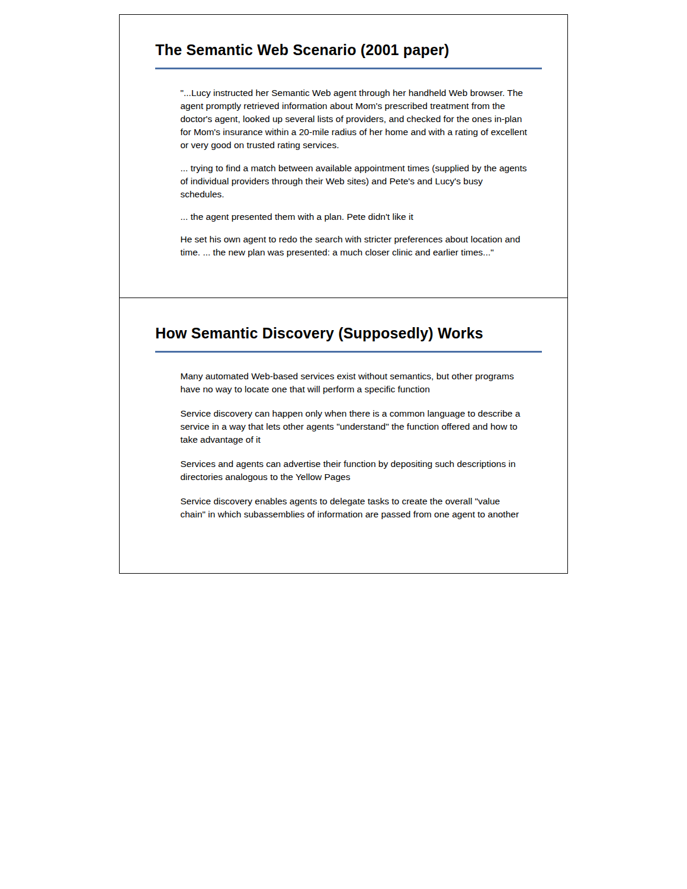The Semantic Web Scenario (2001 paper)
"...Lucy instructed her Semantic Web agent through her handheld Web browser. The agent promptly retrieved information about Mom's prescribed treatment from the doctor's agent, looked up several lists of providers, and checked for the ones in-plan for Mom's insurance within a 20-mile radius of her home and with a rating of excellent or very good on trusted rating services.
... trying to find a match between available appointment times (supplied by the agents of individual providers through their Web sites) and Pete's and Lucy's busy schedules.
... the agent presented them with a plan. Pete didn't like it
He set his own agent to redo the search with stricter preferences about location and time. ... the new plan was presented: a much closer clinic and earlier times..."
How Semantic Discovery (Supposedly) Works
Many automated Web-based services exist without semantics, but other programs have no way to locate one that will perform a specific function
Service discovery can happen only when there is a common language to describe a service in a way that lets other agents "understand" the function offered and how to take advantage of it
Services and agents can advertise their function by depositing such descriptions in directories analogous to the Yellow Pages
Service discovery enables agents to delegate tasks to create the overall "value chain" in which subassemblies of information are passed from one agent to another